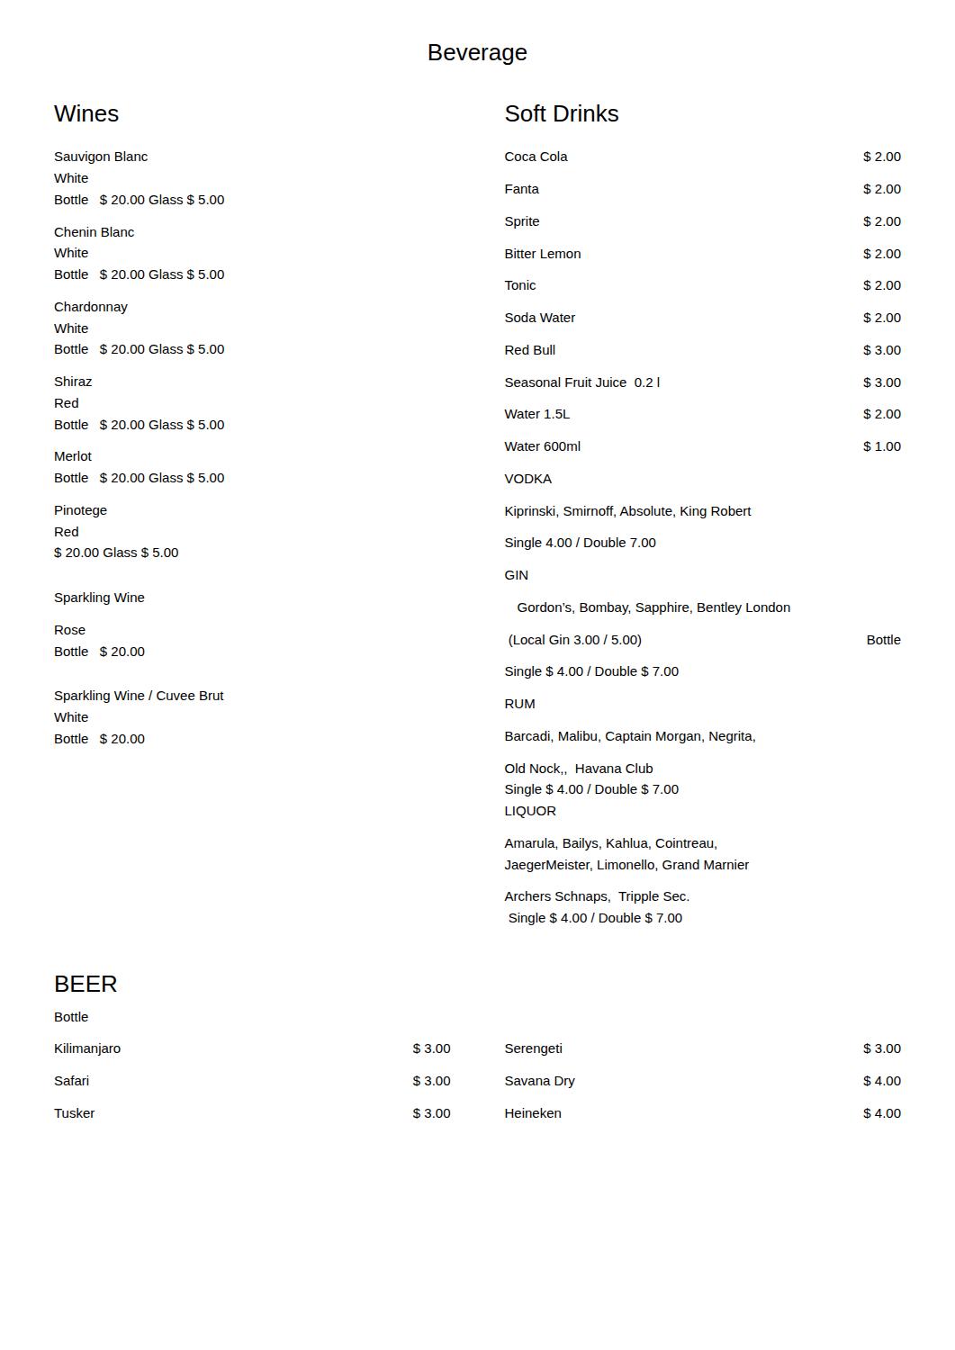Beverage
Wines
Sauvigon Blanc
White
Bottle $ 20.00 Glass $ 5.00
Chenin Blanc
White
Bottle $ 20.00 Glass $ 5.00
Chardonnay
White
Bottle $ 20.00 Glass $ 5.00
Shiraz
Red
Bottle $ 20.00 Glass $ 5.00
Merlot
Bottle $ 20.00 Glass $ 5.00
Pinotege
Red
$ 20.00 Glass $ 5.00
Sparkling Wine
Rose
Bottle $ 20.00
Sparkling Wine / Cuvee Brut
White
Bottle $ 20.00
Soft Drinks
Coca Cola$ 2.00
Fanta$ 2.00
Sprite$ 2.00
Bitter Lemon$ 2.00
Tonic$ 2.00
Soda Water$ 2.00
Red Bull$ 3.00
Seasonal Fruit Juice 0.2 l$ 3.00
Water 1.5L$ 2.00
Water 600ml$ 1.00
VODKA
Kiprinski, Smirnoff, Absolute, King Robert
Single 4.00 / Double 7.00
GIN
Gordon’s, Bombay, Sapphire, Bentley London
(Local Gin 3.00 / 5.00) Bottle
Single $ 4.00 / Double $ 7.00
RUM
Barcadi, Malibu, Captain Morgan, Negrita,
Old Nock,, Havana Club
Single $ 4.00 / Double $ 7.00
LIQUOR
Amarula, Bailys, Kahlua, Cointreau,
JaegerMeister, Limonello, Grand Marnier
Archers Schnaps, Tripple Sec.
Single $ 4.00 / Double $ 7.00
BEER
Bottle
Kilimanjaro$ 3.00
Safari$ 3.00
Tusker$ 3.00
Serengeti$ 3.00
Savana Dry$ 4.00
Heineken$ 4.00